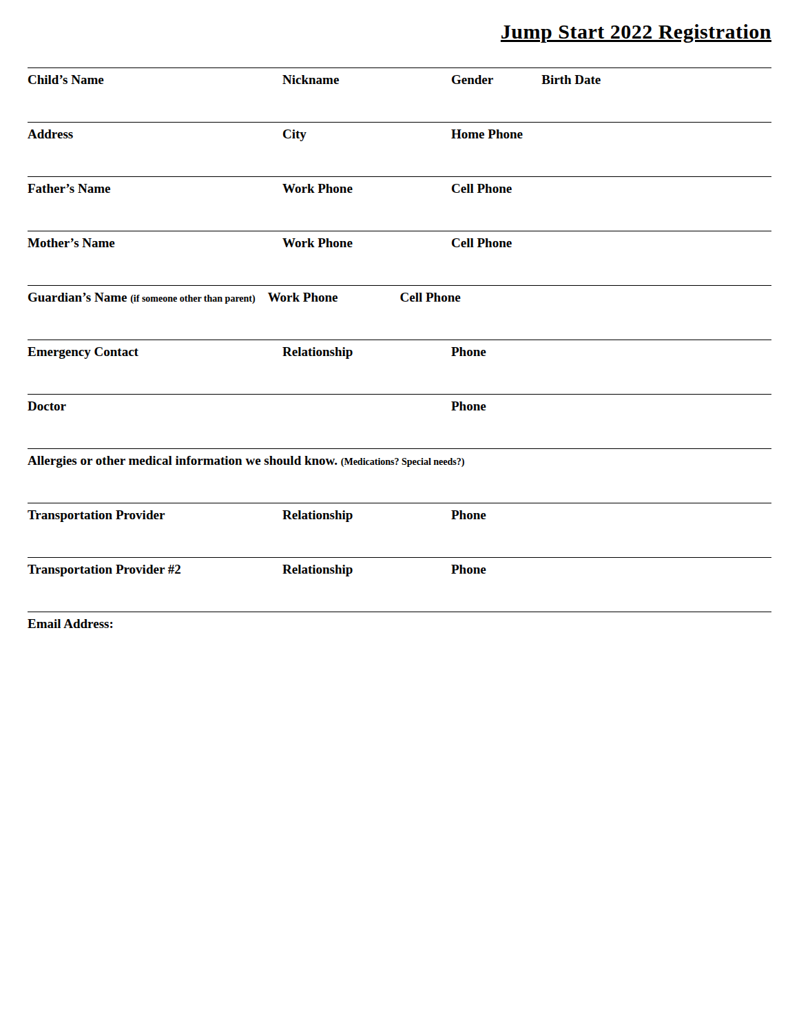Jump Start 2022 Registration
Child’s Name Nickname Gender Birth Date
Address City Home Phone
Father’s Name Work Phone Cell Phone
Mother’s Name Work Phone Cell Phone
Guardian’s Name (if someone other than parent) Work Phone Cell Phone
Emergency Contact Relationship Phone
Doctor Phone
Allergies or other medical information we should know. (Medications? Special needs?)
Transportation Provider Relationship Phone
Transportation Provider #2 Relationship Phone
Email Address: